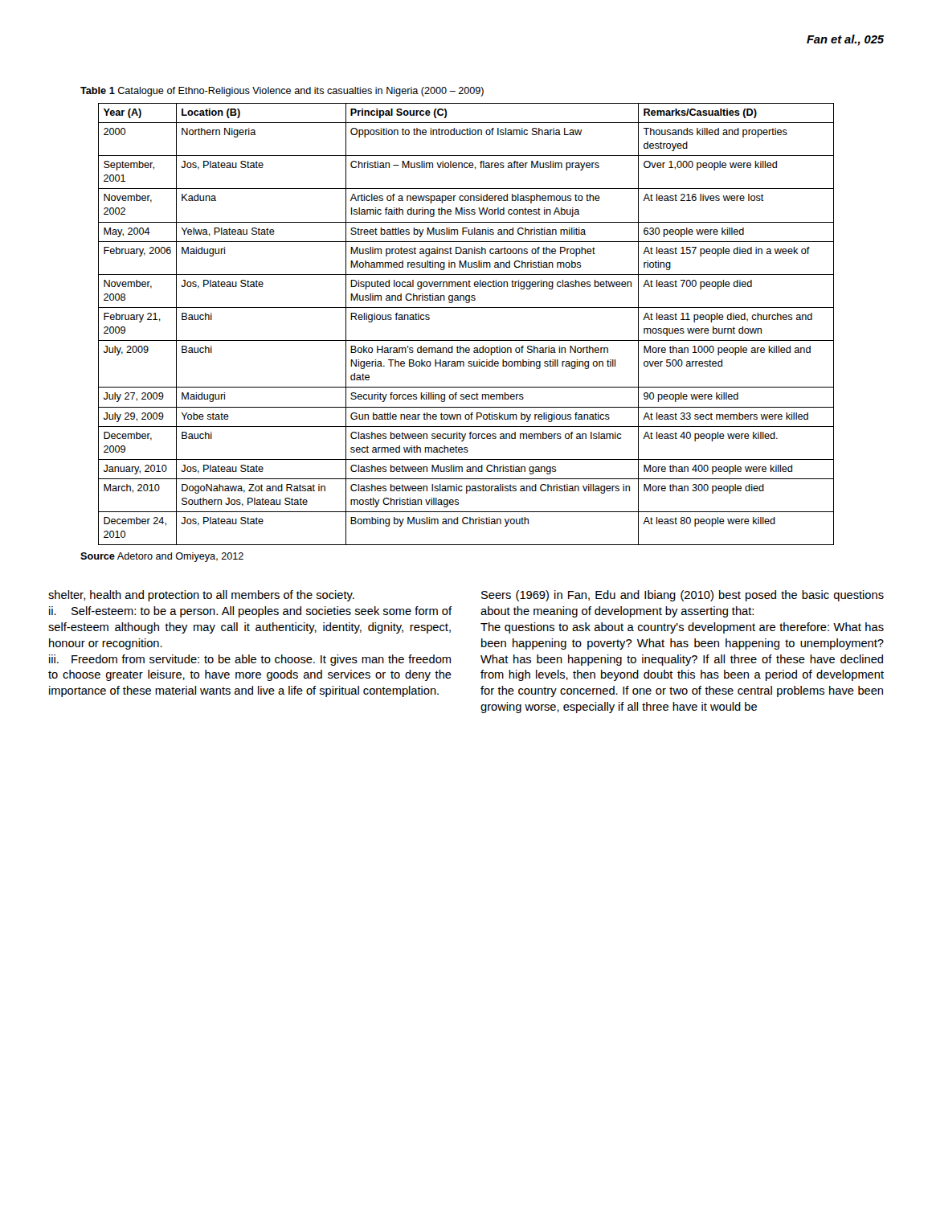Fan et al., 025
Table 1 Catalogue of Ethno-Religious Violence and its casualties in Nigeria (2000 – 2009)
| Year (A) | Location (B) | Principal Source (C) | Remarks/Casualties (D) |
| --- | --- | --- | --- |
| 2000 | Northern Nigeria | Opposition to the introduction of Islamic Sharia Law | Thousands killed and properties destroyed |
| September, 2001 | Jos, Plateau State | Christian – Muslim violence, flares after Muslim prayers | Over 1,000 people were killed |
| November, 2002 | Kaduna | Articles of a newspaper considered blasphemous to the Islamic faith during the Miss World contest in Abuja | At least 216 lives were lost |
| May, 2004 | Yelwa, Plateau State | Street battles by Muslim Fulanis and Christian militia | 630 people were killed |
| February, 2006 | Maiduguri | Muslim protest against Danish cartoons of the Prophet Mohammed resulting in Muslim and Christian mobs | At least 157 people died in a week of rioting |
| November, 2008 | Jos, Plateau State | Disputed local government election triggering clashes between Muslim and Christian gangs | At least 700 people died |
| February 21, 2009 | Bauchi | Religious fanatics | At least 11 people died, churches and mosques were burnt down |
| July, 2009 | Bauchi | Boko Haram's demand the adoption of Sharia in Northern Nigeria. The Boko Haram suicide bombing still raging on till date | More than 1000 people are killed and over 500 arrested |
| July 27, 2009 | Maiduguri | Security forces killing of sect members | 90 people were killed |
| July 29, 2009 | Yobe state | Gun battle near the town of Potiskum by religious fanatics | At least 33 sect members were killed |
| December, 2009 | Bauchi | Clashes between security forces and members of an Islamic sect armed with machetes | At least 40 people were killed. |
| January, 2010 | Jos, Plateau State | Clashes between Muslim and Christian gangs | More than 400 people were killed |
| March, 2010 | DogoNahawa, Zot and Ratsat in Southern Jos, Plateau State | Clashes between Islamic pastoralists and Christian villagers in mostly Christian villages | More than 300 people died |
| December 24, 2010 | Jos, Plateau State | Bombing by Muslim and Christian youth | At least 80 people were killed |
Source Adetoro and Omiyeya, 2012
shelter, health and protection to all members of the society.
ii. Self-esteem: to be a person. All peoples and societies seek some form of self-esteem although they may call it authenticity, identity, dignity, respect, honour or recognition.
iii. Freedom from servitude: to be able to choose. It gives man the freedom to choose greater leisure, to have more goods and services or to deny the importance of these material wants and live a life of spiritual contemplation.
Seers (1969) in Fan, Edu and Ibiang (2010) best posed the basic questions about the meaning of development by asserting that:
The questions to ask about a country's development are therefore: What has been happening to poverty? What has been happening to unemployment? What has been happening to inequality? If all three of these have declined from high levels, then beyond doubt this has been a period of development for the country concerned. If one or two of these central problems have been growing worse, especially if all three have it would be